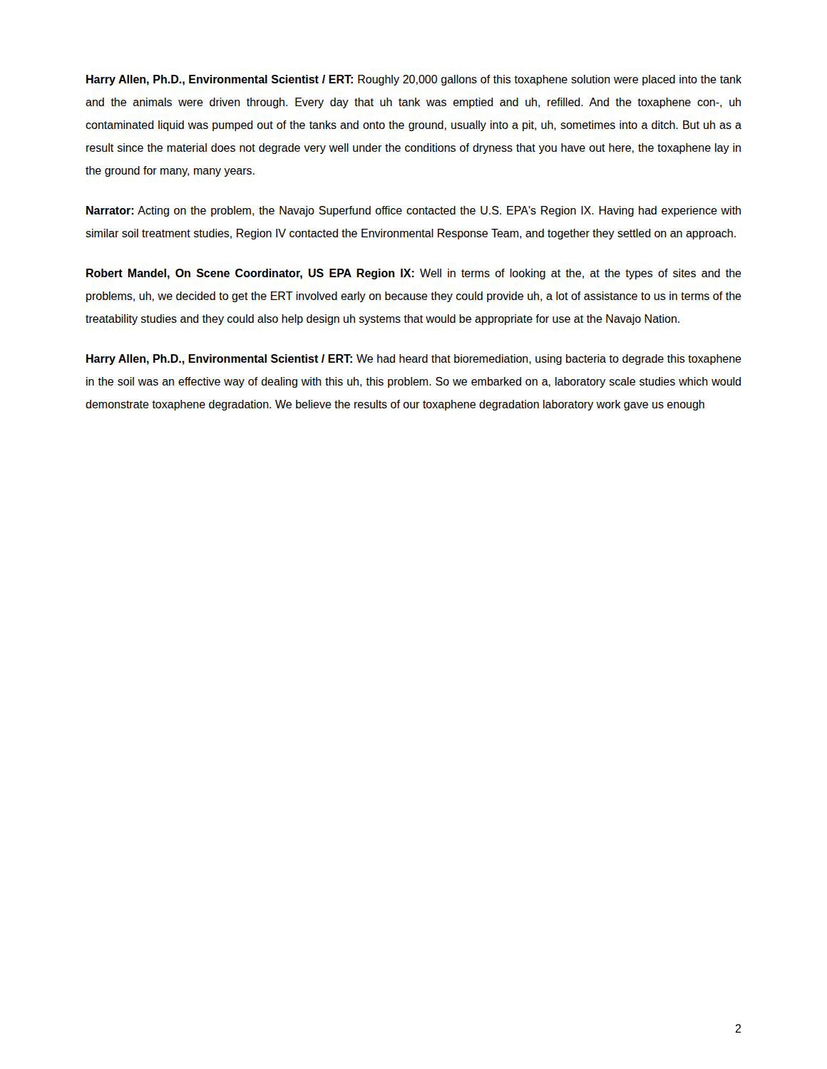Harry Allen, Ph.D., Environmental Scientist / ERT: Roughly 20,000 gallons of this toxaphene solution were placed into the tank and the animals were driven through. Every day that uh tank was emptied and uh, refilled. And the toxaphene con-, uh contaminated liquid was pumped out of the tanks and onto the ground, usually into a pit, uh, sometimes into a ditch. But uh as a result since the material does not degrade very well under the conditions of dryness that you have out here, the toxaphene lay in the ground for many, many years.
Narrator: Acting on the problem, the Navajo Superfund office contacted the U.S. EPA's Region IX. Having had experience with similar soil treatment studies, Region IV contacted the Environmental Response Team, and together they settled on an approach.
Robert Mandel, On Scene Coordinator, US EPA Region IX: Well in terms of looking at the, at the types of sites and the problems, uh, we decided to get the ERT involved early on because they could provide uh, a lot of assistance to us in terms of the treatability studies and they could also help design uh systems that would be appropriate for use at the Navajo Nation.
Harry Allen, Ph.D., Environmental Scientist / ERT: We had heard that bioremediation, using bacteria to degrade this toxaphene in the soil was an effective way of dealing with this uh, this problem. So we embarked on a, laboratory scale studies which would demonstrate toxaphene degradation. We believe the results of our toxaphene degradation laboratory work gave us enough
2